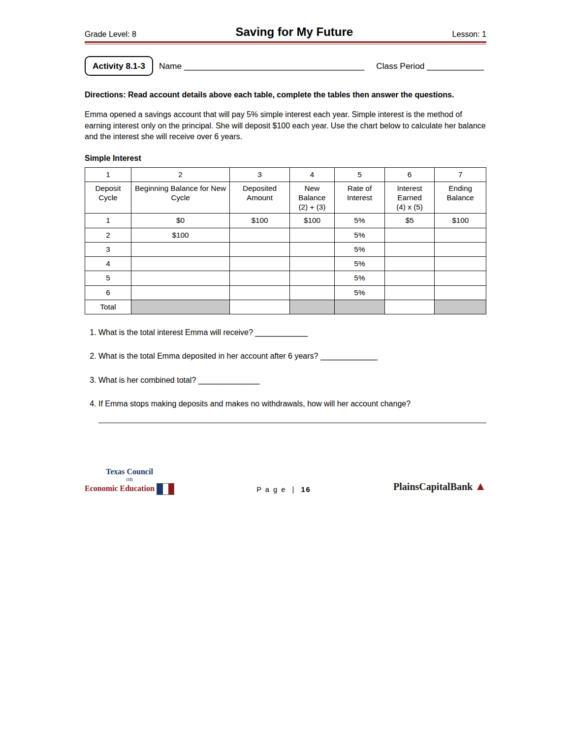Grade Level: 8
Saving for My Future
Lesson: 1
Activity 8.1-3
Name ______________________________________ Class Period ____________
Directions: Read account details above each table, complete the tables then answer the questions.
Emma opened a savings account that will pay 5% simple interest each year. Simple interest is the method of earning interest only on the principal. She will deposit $100 each year. Use the chart below to calculate her balance and the interest she will receive over 6 years.
Simple Interest
| 1 | 2 | 3 | 4 | 5 | 6 | 7 |
| --- | --- | --- | --- | --- | --- | --- |
| Deposit Cycle | Beginning Balance for New Cycle | Deposited Amount | New Balance (2) + (3) | Rate of Interest | Interest Earned (4) x (5) | Ending Balance |
| 1 | $0 | $100 | $100 | 5% | $5 | $100 |
| 2 | $100 | | | 5% | | |
| 3 | | | | 5% | | |
| 4 | | | | 5% | | |
| 5 | | | | 5% | | |
| 6 | | | | 5% | | |
| Total | | | | | | |
What is the total interest Emma will receive? ____________
What is the total Emma deposited in her account after 6 years? _____________
What is her combined total? ______________
If Emma stops making deposits and makes no withdrawals, how will her account change?
Texas Councilon Economic Education
P a g e | 16
PlainsCapitalBank▲